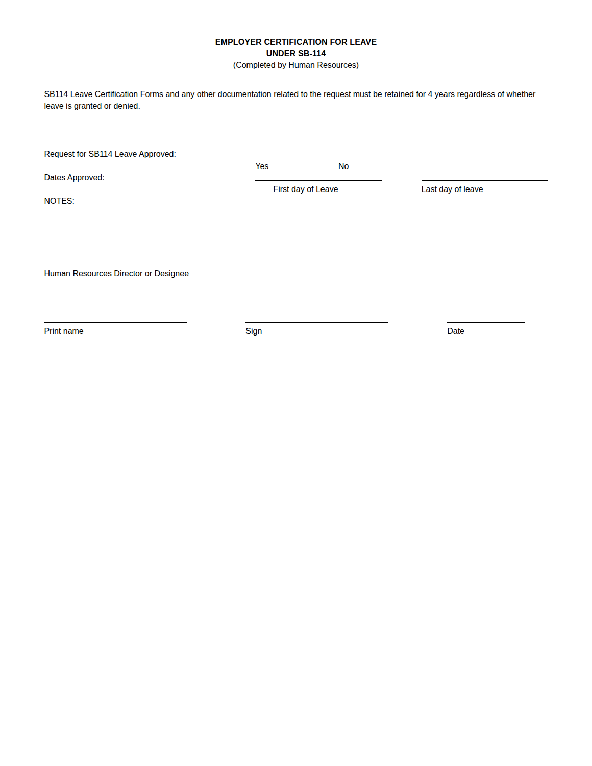EMPLOYER CERTIFICATION FOR LEAVE
UNDER SB-114
(Completed by Human Resources)
SB114 Leave Certification Forms and any other documentation related to the request must be retained for 4 years regardless of whether leave is granted or denied.
| Request for SB114 Leave Approved: | | | |
| | Yes | No | |
| Dates Approved: | | |
| | First day of Leave | Last day of leave |
NOTES:
Human Resources Director or Designee
| Print name | | Sign | | Date |